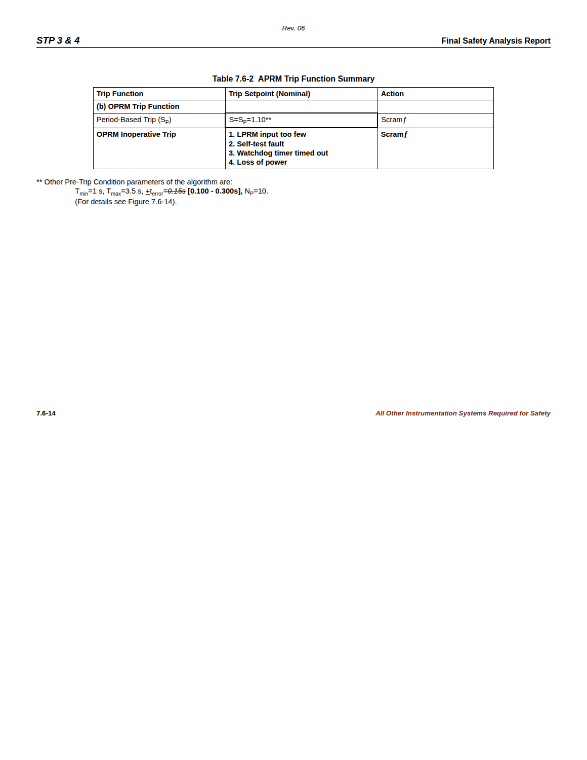Rev. 06
STP 3 & 4
Final Safety Analysis Report
Table 7.6-2 APRM Trip Function Summary
| Trip Function | Trip Setpoint (Nominal) | Action |
| --- | --- | --- |
| (b) OPRM Trip Function | | |
| Period-Based Trip (S P ) | S=S P =1.10** | Scram ƒ |
| OPRM Inoperative Trip | 1. LPRM input too few 2. Self-test fault 3. Watchdog timer timed out 4. Loss of power | Scram ƒ |
** Other Pre-Trip Condition parameters of the algorithm are:
Tmin=1 s, Tmax=3.5 s, +terror=0.15s [0.100 - 0.300s], NP=10.
(For details see Figure 7.6-14).
7.6-14
All Other Instrumentation Systems Required for Safety